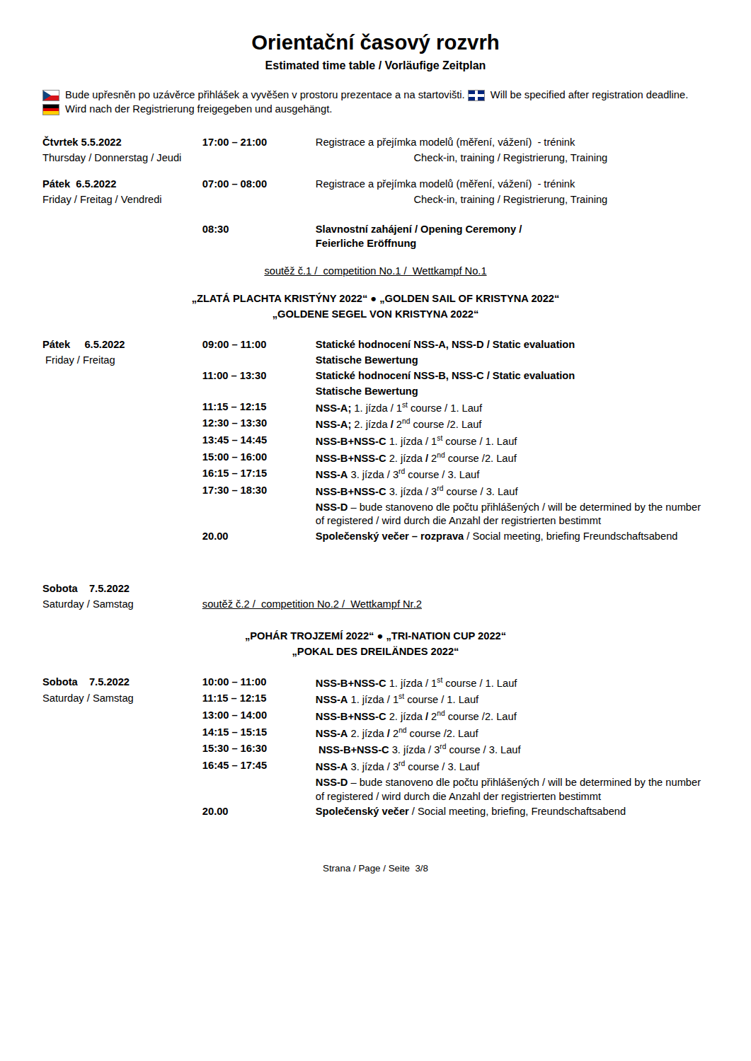Orientační časový rozvrh
Estimated time table / Vorläufige Zeitplan
Bude upřesněn po uzávěrce přihlášek a vyvěšen v prostoru prezentace a na startovišti. Will be specified after registration deadline. Wird nach der Registrierung freigegeben und ausgehängt.
| Čtvrtek 5.5.2022 | 17:00 – 21:00 | Registrace a přejímka modelů (měření, vážení) - trénink |
| Thursday / Donnerstag / Jeudi | | Check-in, training / Registrierung, Training |
| Pátek 6.5.2022 | 07:00 – 08:00 | Registrace a přejímka modelů (měření, vážení) - trénink |
| Friday / Freitag / Vendredi | | Check-in, training / Registrierung, Training |
| | 08:30 | Slavnostní zahájení / Opening Ceremony / Feierliche Eröffnung |
soutěž č.1 / competition No.1 / Wettkampf No.1
„ZLATÁ PLACHTA KRISTÝNY 2022“ ● „GOLDEN SAIL OF KRISTYNA 2022“
„GOLDENE SEGEL VON KRISTYNA 2022“
| Pátek 6.5.2022 | 09:00 – 11:00 | Statické hodnocení NSS-A, NSS-D / Static evaluation |
| Friday / Freitag | | Statische Bewertung |
| | 11:00 – 13:30 | Statické hodnocení NSS-B, NSS-C / Static evaluation |
| | | Statische Bewertung |
| | 11:15 – 12:15 | NSS-A; 1. jízda / 1 st course / 1. Lauf |
| | 12:30 – 13:30 | NSS-A; 2. jízda / 2 nd course /2. Lauf |
| | 13:45 – 14:45 | NSS-B+NSS-C 1. jízda / 1 st course / 1. Lauf |
| | 15:00 – 16:00 | NSS-B+NSS-C 2. jízda / 2 nd course /2. Lauf |
| | 16:15 – 17:15 | NSS-A 3. jízda / 3 rd course / 3. Lauf |
| | 17:30 – 18:30 | NSS-B+NSS-C 3. jízda / 3 rd course / 3. Lauf |
| | | NSS-D – bude stanoveno dle počtu přihlášených / will be determined by the number of registered / wird durch die Anzahl der registrierten bestimmt |
| | 20.00 | Společenský večer – rozprava / Social meeting, briefing Freundschaftsabend |
| Sobota 7.5.2022 | | |
| Saturday / Samstag | soutěž č.2 / competition No.2 / Wettkampf Nr.2 |
„POHÁR TROJZEMÍ 2022“ ● „TRI-NATION CUP 2022“
„POKAL DES DREILÄNDES 2022“
| Sobota 7.5.2022 | 10:00 – 11:00 | NSS-B+NSS-C 1. jízda / 1 st course / 1. Lauf |
| Saturday / Samstag | 11:15 – 12:15 | NSS-A 1. jízda / 1 st course / 1. Lauf |
| | 13:00 – 14:00 | NSS-B+NSS-C 2. jízda / 2 nd course /2. Lauf |
| | 14:15 – 15:15 | NSS-A 2. jízda / 2 nd course /2. Lauf |
| | 15:30 – 16:30 | NSS-B+NSS-C 3. jízda / 3 rd course / 3. Lauf |
| | 16:45 – 17:45 | NSS-A 3. jízda / 3 rd course / 3. Lauf |
| | | NSS-D – bude stanoveno dle počtu přihlášených / will be determined by the number of registered / wird durch die Anzahl der registrierten bestimmt |
| | 20.00 | Společenský večer / Social meeting, briefing, Freundschaftsabend |
Strana / Page / Seite 3/8